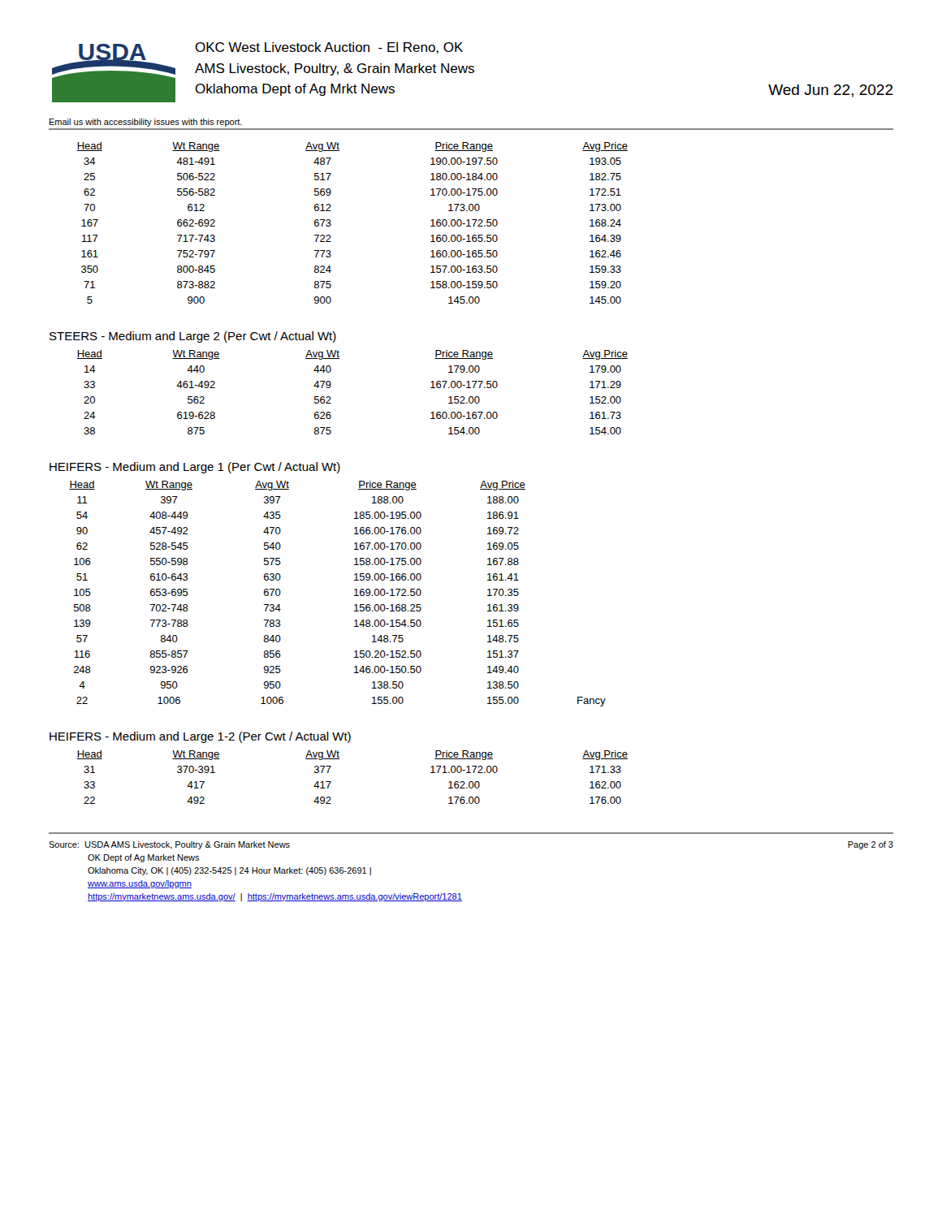USDA
OKC West Livestock Auction - El Reno, OK
AMS Livestock, Poultry, & Grain Market News
Oklahoma Dept of Ag Mrkt News
Wed Jun 22, 2022
Email us with accessibility issues with this report.
| Head | Wt Range | Avg Wt | Price Range | Avg Price |
| --- | --- | --- | --- | --- |
| 34 | 481-491 | 487 | 190.00-197.50 | 193.05 |
| 25 | 506-522 | 517 | 180.00-184.00 | 182.75 |
| 62 | 556-582 | 569 | 170.00-175.00 | 172.51 |
| 70 | 612 | 612 | 173.00 | 173.00 |
| 167 | 662-692 | 673 | 160.00-172.50 | 168.24 |
| 117 | 717-743 | 722 | 160.00-165.50 | 164.39 |
| 161 | 752-797 | 773 | 160.00-165.50 | 162.46 |
| 350 | 800-845 | 824 | 157.00-163.50 | 159.33 |
| 71 | 873-882 | 875 | 158.00-159.50 | 159.20 |
| 5 | 900 | 900 | 145.00 | 145.00 |
STEERS - Medium and Large 2 (Per Cwt / Actual Wt)
| Head | Wt Range | Avg Wt | Price Range | Avg Price |
| --- | --- | --- | --- | --- |
| 14 | 440 | 440 | 179.00 | 179.00 |
| 33 | 461-492 | 479 | 167.00-177.50 | 171.29 |
| 20 | 562 | 562 | 152.00 | 152.00 |
| 24 | 619-628 | 626 | 160.00-167.00 | 161.73 |
| 38 | 875 | 875 | 154.00 | 154.00 |
HEIFERS - Medium and Large 1 (Per Cwt / Actual Wt)
| Head | Wt Range | Avg Wt | Price Range | Avg Price | |
| --- | --- | --- | --- | --- | --- |
| 11 | 397 | 397 | 188.00 | 188.00 | |
| 54 | 408-449 | 435 | 185.00-195.00 | 186.91 | |
| 90 | 457-492 | 470 | 166.00-176.00 | 169.72 | |
| 62 | 528-545 | 540 | 167.00-170.00 | 169.05 | |
| 106 | 550-598 | 575 | 158.00-175.00 | 167.88 | |
| 51 | 610-643 | 630 | 159.00-166.00 | 161.41 | |
| 105 | 653-695 | 670 | 169.00-172.50 | 170.35 | |
| 508 | 702-748 | 734 | 156.00-168.25 | 161.39 | |
| 139 | 773-788 | 783 | 148.00-154.50 | 151.65 | |
| 57 | 840 | 840 | 148.75 | 148.75 | |
| 116 | 855-857 | 856 | 150.20-152.50 | 151.37 | |
| 248 | 923-926 | 925 | 146.00-150.50 | 149.40 | |
| 4 | 950 | 950 | 138.50 | 138.50 | |
| 22 | 1006 | 1006 | 155.00 | 155.00 | Fancy |
HEIFERS - Medium and Large 1-2 (Per Cwt / Actual Wt)
| Head | Wt Range | Avg Wt | Price Range | Avg Price |
| --- | --- | --- | --- | --- |
| 31 | 370-391 | 377 | 171.00-172.00 | 171.33 |
| 33 | 417 | 417 | 162.00 | 162.00 |
| 22 | 492 | 492 | 176.00 | 176.00 |
Source: USDA AMS Livestock, Poultry & Grain Market News
OK Dept of Ag Market News
Oklahoma City, OK | (405) 232-5425 | 24 Hour Market: (405) 636-2691 |
www.ams.usda.gov/lpgmn
https://mymarketnews.ams.usda.gov/ | https://mymarketnews.ams.usda.gov/viewReport/1281
Page 2 of 3